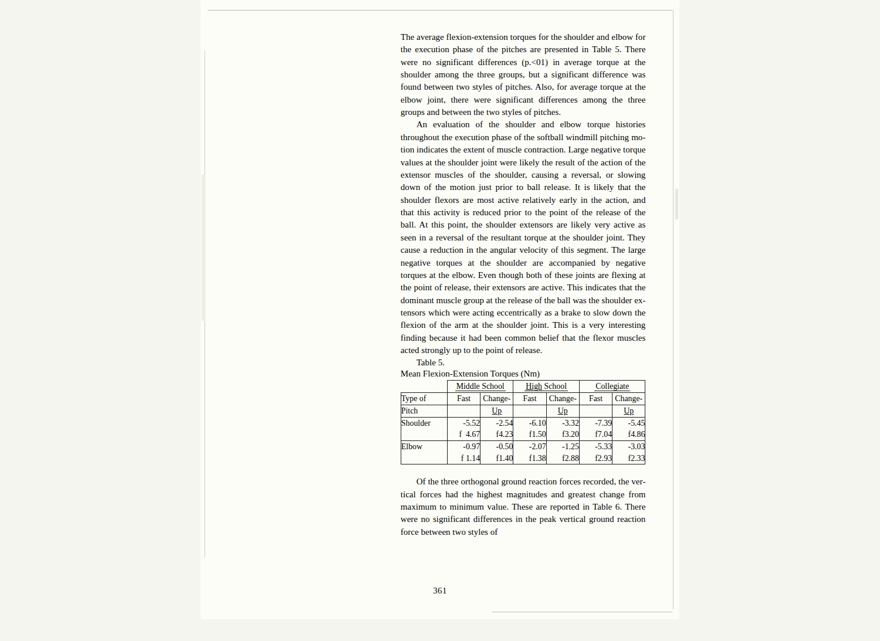The average flexion-extension torques for the shoulder and elbow for the execution phase of the pitches are presented in Table 5. There were no significant differences (p.<01) in average torque at the shoulder among the three groups, but a significant difference was found between two styles of pitches. Also, for average torque at the elbow joint, there were significant differences among the three groups and between the two styles of pitches.
An evaluation of the shoulder and elbow torque histories throughout the execution phase of the softball windmill pitching motion indicates the extent of muscle contraction. Large negative torque values at the shoulder joint were likely the result of the action of the extensor muscles of the shoulder, causing a reversal, or slowing down of the motion just prior to ball release. It is likely that the shoulder flexors are most active relatively early in the action, and that this activity is reduced prior to the point of the release of the ball. At this point, the shoulder extensors are likely very active as seen in a reversal of the resultant torque at the shoulder joint. They cause a reduction in the angular velocity of this segment. The large negative torques at the shoulder are accompanied by negative torques at the elbow. Even though both of these joints are flexing at the point of release, their extensors are active. This indicates that the dominant muscle group at the release of the ball was the shoulder extensors which were acting eccentrically as a brake to slow down the flexion of the arm at the shoulder joint. This is a very interesting finding because it had been common belief that the flexor muscles acted strongly up to the point of release.
Table 5.
Mean Flexion-Extension Torques (Nm)
| | Middle School | High School | Collegiate |
| Type of | Fast | Change- | Fast | Change- | Fast | Change- |
| Pitch | | Up | | Up | | Up |
| Shoulder | -5.52 | -2.54 | -6.10 | -3.32 | -7.39 | -5.45 |
| | f 4.67 | f4.23 | f1.50 | f3.20 | f7.04 | f4.86 |
| Elbow | -0.97 | -0.50 | -2.07 | -1.25 | -5.33 | -3.03 |
| | f 1.14 | f1.40 | f1.38 | f2.88 | f2.93 | f2.33 |
Of the three orthogonal ground reaction forces recorded, the vertical forces had the highest magnitudes and greatest change from maximum to minimum value. These are reported in Table 6. There were no significant differences in the peak vertical ground reaction force between two styles of
361